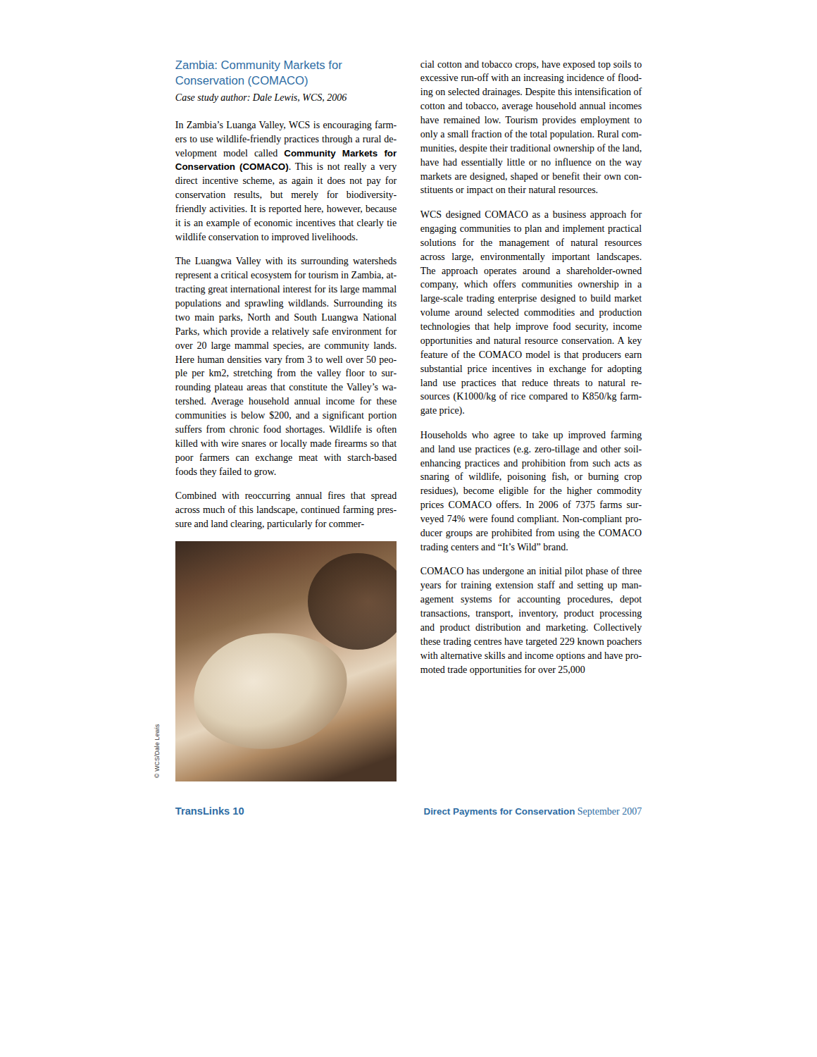Zambia: Community Markets for Conservation (COMACO)
Case study author: Dale Lewis, WCS, 2006
In Zambia’s Luanga Valley, WCS is encouraging farmers to use wildlife-friendly practices through a rural development model called Community Markets for Conservation (COMACO). This is not really a very direct incentive scheme, as again it does not pay for conservation results, but merely for biodiversity-friendly activities. It is reported here, however, because it is an example of economic incentives that clearly tie wildlife conservation to improved livelihoods.
The Luangwa Valley with its surrounding watersheds represent a critical ecosystem for tourism in Zambia, attracting great international interest for its large mammal populations and sprawling wildlands. Surrounding its two main parks, North and South Luangwa National Parks, which provide a relatively safe environment for over 20 large mammal species, are community lands. Here human densities vary from 3 to well over 50 people per km2, stretching from the valley floor to surrounding plateau areas that constitute the Valley’s watershed. Average household annual income for these communities is below $200, and a significant portion suffers from chronic food shortages. Wildlife is often killed with wire snares or locally made firearms so that poor farmers can exchange meat with starch-based foods they failed to grow.
Combined with reoccurring annual fires that spread across much of this landscape, continued farming pressure and land clearing, particularly for commer-
© WCS/Dale Lewis
cial cotton and tobacco crops, have exposed top soils to excessive run-off with an increasing incidence of flooding on selected drainages. Despite this intensification of cotton and tobacco, average household annual incomes have remained low. Tourism provides employment to only a small fraction of the total population. Rural communities, despite their traditional ownership of the land, have had essentially little or no influence on the way markets are designed, shaped or benefit their own constituents or impact on their natural resources.
WCS designed COMACO as a business approach for engaging communities to plan and implement practical solutions for the management of natural resources across large, environmentally important landscapes. The approach operates around a shareholder-owned company, which offers communities ownership in a large-scale trading enterprise designed to build market volume around selected commodities and production technologies that help improve food security, income opportunities and natural resource conservation. A key feature of the COMACO model is that producers earn substantial price incentives in exchange for adopting land use practices that reduce threats to natural resources (K1000/kg of rice compared to K850/kg farm-gate price).
Households who agree to take up improved farming and land use practices (e.g. zero-tillage and other soil-enhancing practices and prohibition from such acts as snaring of wildlife, poisoning fish, or burning crop residues), become eligible for the higher commodity prices COMACO offers. In 2006 of 7375 farms surveyed 74% were found compliant. Non-compliant producer groups are prohibited from using the COMACO trading centers and “It’s Wild” brand.
COMACO has undergone an initial pilot phase of three years for training extension staff and setting up management systems for accounting procedures, depot transactions, transport, inventory, product processing and product distribution and marketing. Collectively these trading centres have targeted 229 known poachers with alternative skills and income options and have promoted trade opportunities for over 25,000
TransLinks 10
Direct Payments for Conservation September 2007